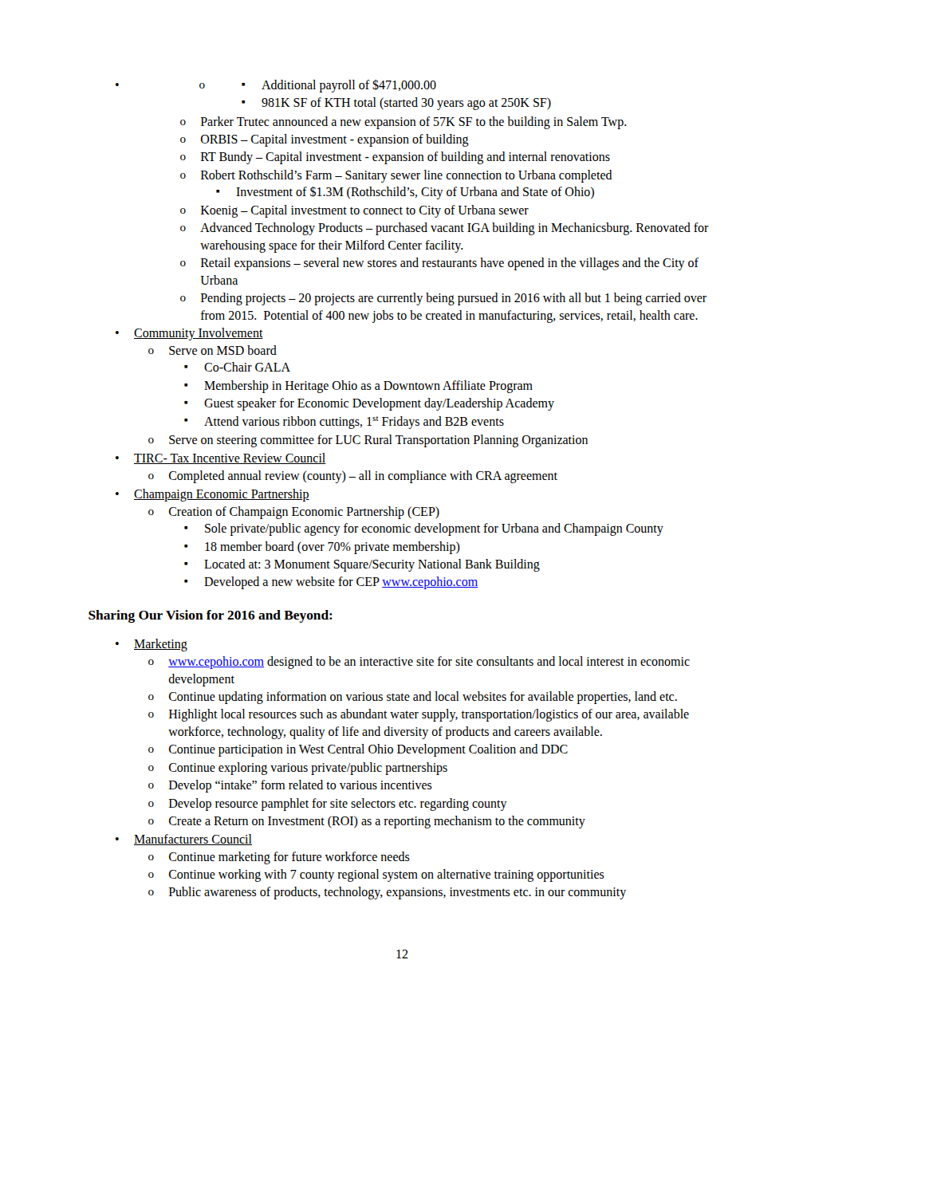Additional payroll of $471,000.00
981K SF of KTH total (started 30 years ago at 250K SF)
Parker Trutec announced a new expansion of 57K SF to the building in Salem Twp.
ORBIS – Capital investment - expansion of building
RT Bundy – Capital investment - expansion of building and internal renovations
Robert Rothschild’s Farm – Sanitary sewer line connection to Urbana completed
Investment of $1.3M (Rothschild’s, City of Urbana and State of Ohio)
Koenig – Capital investment to connect to City of Urbana sewer
Advanced Technology Products – purchased vacant IGA building in Mechanicsburg. Renovated for warehousing space for their Milford Center facility.
Retail expansions – several new stores and restaurants have opened in the villages and the City of Urbana
Pending projects – 20 projects are currently being pursued in 2016 with all but 1 being carried over from 2015. Potential of 400 new jobs to be created in manufacturing, services, retail, health care.
Community Involvement
Serve on MSD board
Co-Chair GALA
Membership in Heritage Ohio as a Downtown Affiliate Program
Guest speaker for Economic Development day/Leadership Academy
Attend various ribbon cuttings, 1st Fridays and B2B events
Serve on steering committee for LUC Rural Transportation Planning Organization
TIRC- Tax Incentive Review Council
Completed annual review (county) – all in compliance with CRA agreement
Champaign Economic Partnership
Creation of Champaign Economic Partnership (CEP)
Sole private/public agency for economic development for Urbana and Champaign County
18 member board (over 70% private membership)
Located at: 3 Monument Square/Security National Bank Building
Developed a new website for CEP www.cepohio.com
Sharing Our Vision for 2016 and Beyond:
Marketing
www.cepohio.com designed to be an interactive site for site consultants and local interest in economic development
Continue updating information on various state and local websites for available properties, land etc.
Highlight local resources such as abundant water supply, transportation/logistics of our area, available workforce, technology, quality of life and diversity of products and careers available.
Continue participation in West Central Ohio Development Coalition and DDC
Continue exploring various private/public partnerships
Develop “intake” form related to various incentives
Develop resource pamphlet for site selectors etc. regarding county
Create a Return on Investment (ROI) as a reporting mechanism to the community
Manufacturers Council
Continue marketing for future workforce needs
Continue working with 7 county regional system on alternative training opportunities
Public awareness of products, technology, expansions, investments etc. in our community
12